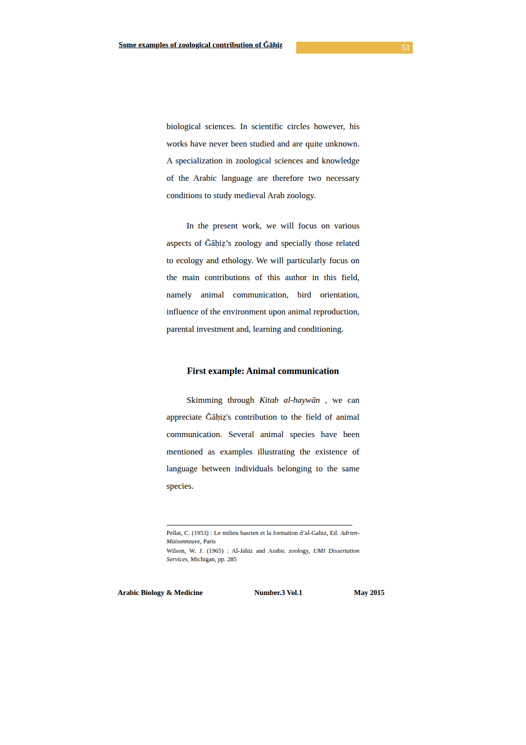Some examples of zoological contribution of Ğāḥiẓ
51
biological sciences. In scientific circles however, his works have never been studied and are quite unknown. A specialization in zoological sciences and knowledge of the Arabic language are therefore two necessary conditions to study medieval Arab zoology.
In the present work, we will focus on various aspects of Ğāḥiẓ’s zoology and specially those related to ecology and ethology. We will particularly focus on the main contributions of this author in this field, namely animal communication, bird orientation, influence of the environment upon animal reproduction, parental investment and, learning and conditioning.
First example: Animal communication
Skimming through Kitab al-haywān , we can appreciate Ğāḥiẓ's contribution to the field of animal communication. Several animal species have been mentioned as examples illustrating the existence of language between individuals belonging to the same species.
Pellat, C. (1953) : Le milieu basrien et la formation d’al-Gahiz, Ed. Adrien-Maisonneuve, Paris
Wilson, W. J. (1965) : Al-Jahiz and Arabic zoology, UMI Dissertation Services, Michigan, pp. 285
Arabic Biology & Medicine Number.3 Vol.1 May 2015